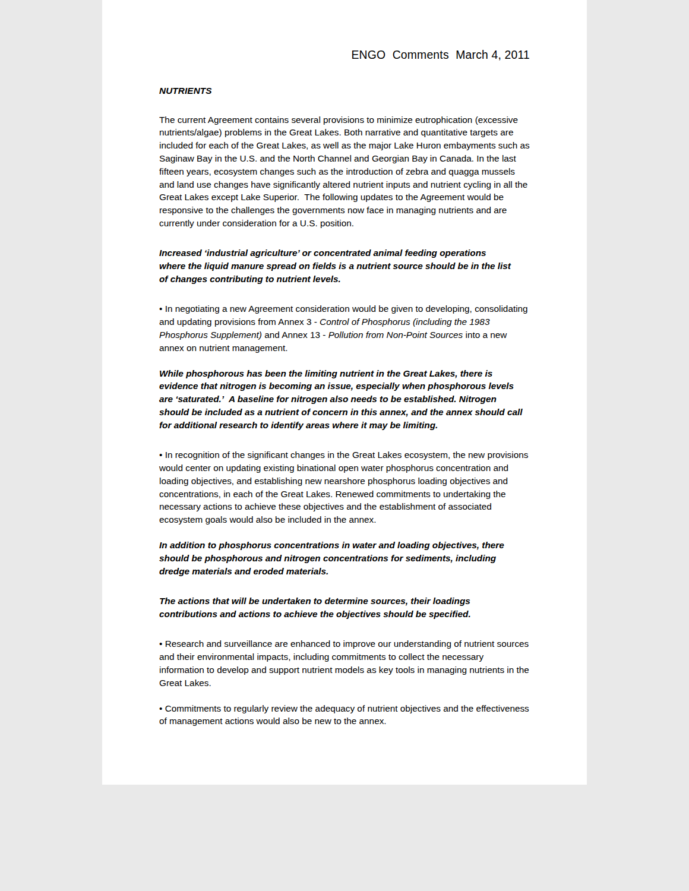ENGO Comments March 4, 2011
NUTRIENTS
The current Agreement contains several provisions to minimize eutrophication (excessive nutrients/algae) problems in the Great Lakes. Both narrative and quantitative targets are included for each of the Great Lakes, as well as the major Lake Huron embayments such as Saginaw Bay in the U.S. and the North Channel and Georgian Bay in Canada. In the last fifteen years, ecosystem changes such as the introduction of zebra and quagga mussels and land use changes have significantly altered nutrient inputs and nutrient cycling in all the Great Lakes except Lake Superior. The following updates to the Agreement would be responsive to the challenges the governments now face in managing nutrients and are currently under consideration for a U.S. position.
Increased ‘industrial agriculture’ or concentrated animal feeding operations
where the liquid manure spread on fields is a nutrient source should be in the list
of changes contributing to nutrient levels.
• In negotiating a new Agreement consideration would be given to developing, consolidating and updating provisions from Annex 3 - Control of Phosphorus (including the 1983 Phosphorus Supplement) and Annex 13 - Pollution from Non-Point Sources into a new annex on nutrient management.
While phosphorous has been the limiting nutrient in the Great Lakes, there is
evidence that nitrogen is becoming an issue, especially when phosphorous levels
are ‘saturated.’ A baseline for nitrogen also needs to be established. Nitrogen
should be included as a nutrient of concern in this annex, and the annex should call
for additional research to identify areas where it may be limiting.
• In recognition of the significant changes in the Great Lakes ecosystem, the new provisions would center on updating existing binational open water phosphorus concentration and loading objectives, and establishing new nearshore phosphorus loading objectives and concentrations, in each of the Great Lakes. Renewed commitments to undertaking the necessary actions to achieve these objectives and the establishment of associated ecosystem goals would also be included in the annex.
In addition to phosphorus concentrations in water and loading objectives, there
should be phosphorous and nitrogen concentrations for sediments, including
dredge materials and eroded materials.
The actions that will be undertaken to determine sources, their loadings contributions and actions to achieve the objectives should be specified.
• Research and surveillance are enhanced to improve our understanding of nutrient sources and their environmental impacts, including commitments to collect the necessary information to develop and support nutrient models as key tools in managing nutrients in the Great Lakes.
• Commitments to regularly review the adequacy of nutrient objectives and the effectiveness of management actions would also be new to the annex.